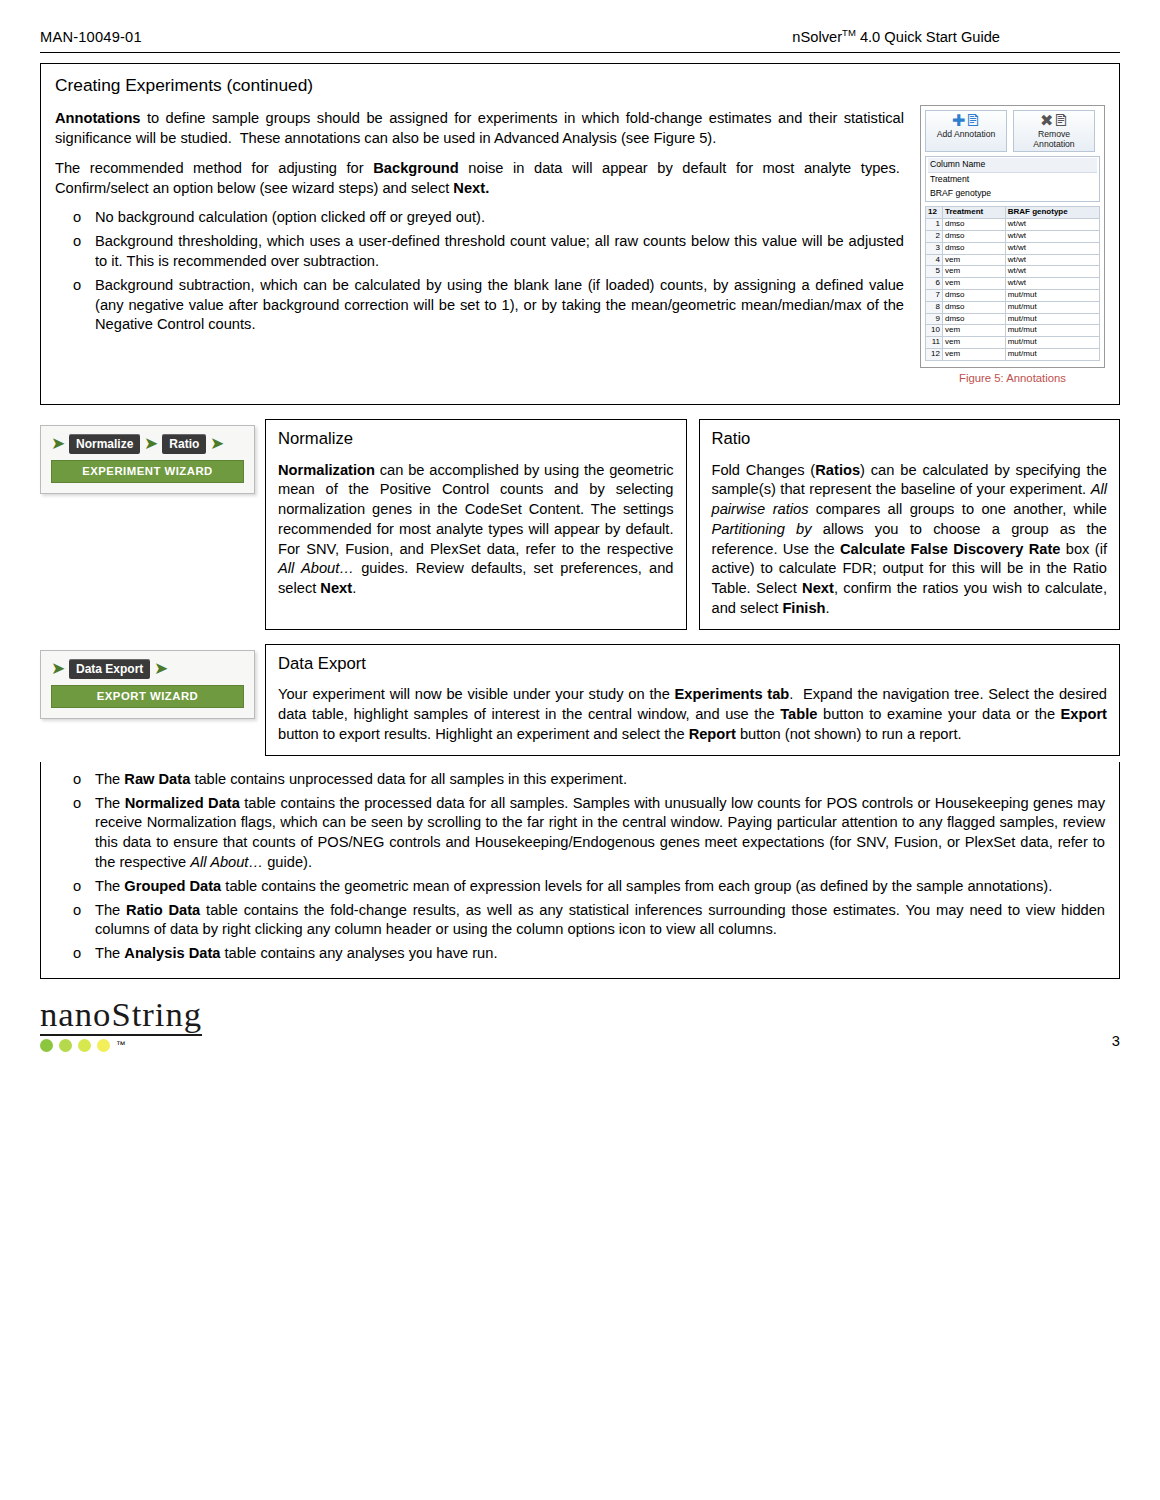MAN-10049-01 nSolverTM 4.0 Quick Start Guide
Creating Experiments (continued)
✚🖹Add Annotation
✖🖹Remove Annotation
Column Name
Treatment
BRAF genotype
| 12 | Treatment | BRAF genotype |
| --- | --- | --- |
| 1 | dmso | wt/wt |
| 2 | dmso | wt/wt |
| 3 | dmso | wt/wt |
| 4 | vem | wt/wt |
| 5 | vem | wt/wt |
| 6 | vem | wt/wt |
| 7 | dmso | mut/mut |
| 8 | dmso | mut/mut |
| 9 | dmso | mut/mut |
| 10 | vem | mut/mut |
| 11 | vem | mut/mut |
| 12 | vem | mut/mut |
Figure 5: Annotations
Annotations to define sample groups should be assigned for experiments in which fold-change estimates and their statistical significance will be studied. These annotations can also be used in Advanced Analysis (see Figure 5).
The recommended method for adjusting for Background noise in data will appear by default for most analyte types. Confirm/select an option below (see wizard steps) and select Next.
No background calculation (option clicked off or greyed out).
Background thresholding, which uses a user-defined threshold count value; all raw counts below this value will be adjusted to it. This is recommended over subtraction.
Background subtraction, which can be calculated by using the blank lane (if loaded) counts, by assigning a defined value (any negative value after background correction will be set to 1), or by taking the mean/geometric mean/median/max of the Negative Control counts.
➤ Normalize ➤ Ratio ➤
EXPERIMENT WIZARD
Normalize
Normalization can be accomplished by using the geometric mean of the Positive Control counts and by selecting normalization genes in the CodeSet Content. The settings recommended for most analyte types will appear by default. For SNV, Fusion, and PlexSet data, refer to the respective All About… guides. Review defaults, set preferences, and select Next.
Ratio
Fold Changes (Ratios) can be calculated by specifying the sample(s) that represent the baseline of your experiment. All pairwise ratios compares all groups to one another, while Partitioning by allows you to choose a group as the reference. Use the Calculate False Discovery Rate box (if active) to calculate FDR; output for this will be in the Ratio Table. Select Next, confirm the ratios you wish to calculate, and select Finish.
➤ Data Export ➤
EXPORT WIZARD
Data Export
Your experiment will now be visible under your study on the Experiments tab. Expand the navigation tree. Select the desired data table, highlight samples of interest in the central window, and use the Table button to examine your data or the Export button to export results. Highlight an experiment and select the Report button (not shown) to run a report.
The Raw Data table contains unprocessed data for all samples in this experiment.
The Normalized Data table contains the processed data for all samples. Samples with unusually low counts for POS controls or Housekeeping genes may receive Normalization flags, which can be seen by scrolling to the far right in the central window. Paying particular attention to any flagged samples, review this data to ensure that counts of POS/NEG controls and Housekeeping/Endogenous genes meet expectations (for SNV, Fusion, or PlexSet data, refer to the respective All About… guide).
The Grouped Data table contains the geometric mean of expression levels for all samples from each group (as defined by the sample annotations).
The Ratio Data table contains the fold-change results, as well as any statistical inferences surrounding those estimates. You may need to view hidden columns of data by right clicking any column header or using the column options icon to view all columns.
The Analysis Data table contains any analyses you have run.
nanoString
™
3